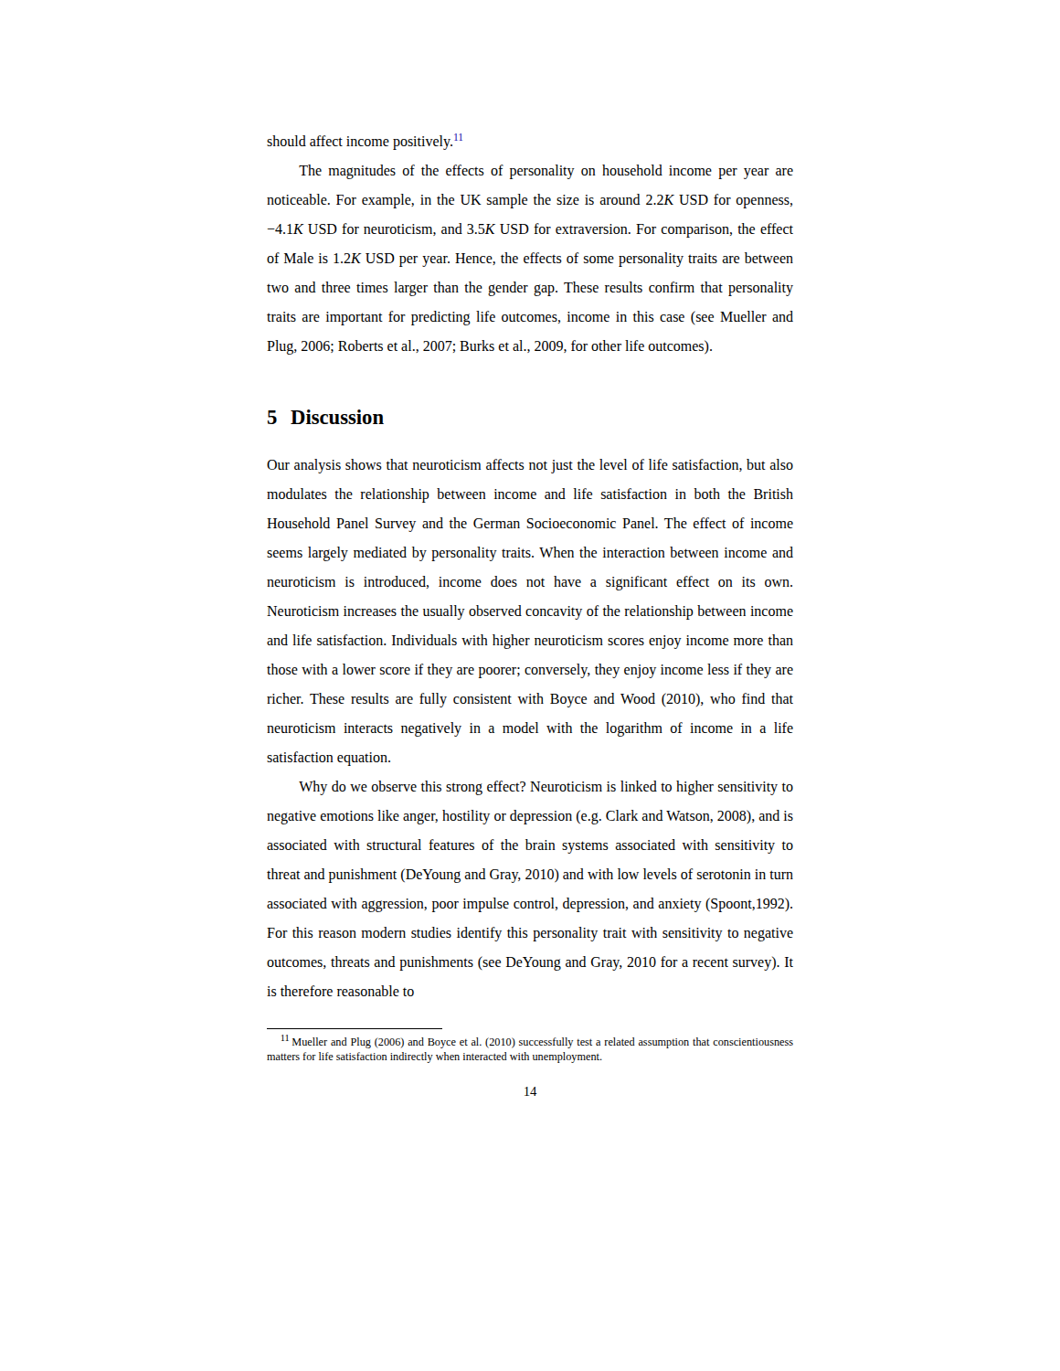should affect income positively.11
The magnitudes of the effects of personality on household income per year are noticeable. For example, in the UK sample the size is around 2.2K USD for openness, −4.1K USD for neuroticism, and 3.5K USD for extraversion. For comparison, the effect of Male is 1.2K USD per year. Hence, the effects of some personality traits are between two and three times larger than the gender gap. These results confirm that personality traits are important for predicting life outcomes, income in this case (see Mueller and Plug, 2006; Roberts et al., 2007; Burks et al., 2009, for other life outcomes).
5 Discussion
Our analysis shows that neuroticism affects not just the level of life satisfaction, but also modulates the relationship between income and life satisfaction in both the British Household Panel Survey and the German Socioeconomic Panel. The effect of income seems largely mediated by personality traits. When the interaction between income and neuroticism is introduced, income does not have a significant effect on its own. Neuroticism increases the usually observed concavity of the relationship between income and life satisfaction. Individuals with higher neuroticism scores enjoy income more than those with a lower score if they are poorer; conversely, they enjoy income less if they are richer. These results are fully consistent with Boyce and Wood (2010), who find that neuroticism interacts negatively in a model with the logarithm of income in a life satisfaction equation.
Why do we observe this strong effect? Neuroticism is linked to higher sensitivity to negative emotions like anger, hostility or depression (e.g. Clark and Watson, 2008), and is associated with structural features of the brain systems associated with sensitivity to threat and punishment (DeYoung and Gray, 2010) and with low levels of serotonin in turn associated with aggression, poor impulse control, depression, and anxiety (Spoont,1992). For this reason modern studies identify this personality trait with sensitivity to negative outcomes, threats and punishments (see DeYoung and Gray, 2010 for a recent survey). It is therefore reasonable to
11Mueller and Plug (2006) and Boyce et al. (2010) successfully test a related assumption that conscientiousness matters for life satisfaction indirectly when interacted with unemployment.
14